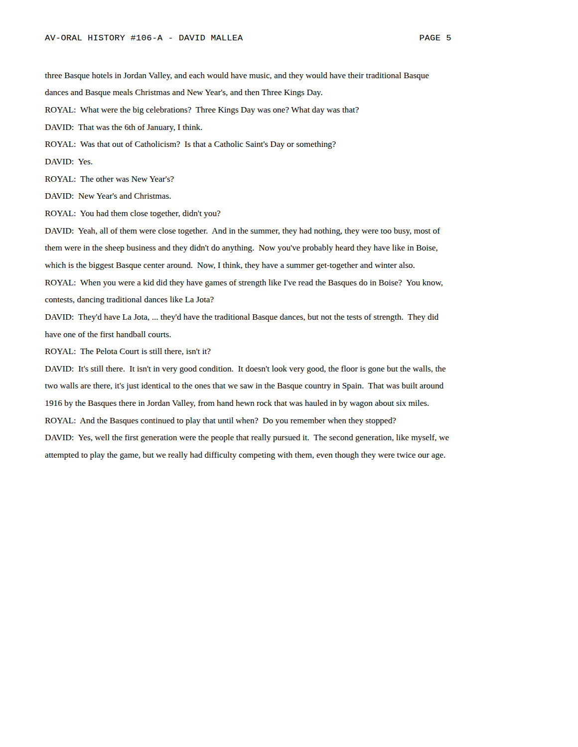AV-ORAL HISTORY #106-A - DAVID MALLEA PAGE 5
three Basque hotels in Jordan Valley, and each would have music, and they would have their traditional Basque dances and Basque meals Christmas and New Year's, and then Three Kings Day.
ROYAL: What were the big celebrations? Three Kings Day was one? What day was that?
DAVID: That was the 6th of January, I think.
ROYAL: Was that out of Catholicism? Is that a Catholic Saint's Day or something?
DAVID: Yes.
ROYAL: The other was New Year's?
DAVID: New Year's and Christmas.
ROYAL: You had them close together, didn't you?
DAVID: Yeah, all of them were close together. And in the summer, they had nothing, they were too busy, most of them were in the sheep business and they didn't do anything. Now you've probably heard they have like in Boise, which is the biggest Basque center around. Now, I think, they have a summer get-together and winter also.
ROYAL: When you were a kid did they have games of strength like I've read the Basques do in Boise? You know, contests, dancing traditional dances like La Jota?
DAVID: They'd have La Jota, ... they'd have the traditional Basque dances, but not the tests of strength. They did have one of the first handball courts.
ROYAL: The Pelota Court is still there, isn't it?
DAVID: It's still there. It isn't in very good condition. It doesn't look very good, the floor is gone but the walls, the two walls are there, it's just identical to the ones that we saw in the Basque country in Spain. That was built around 1916 by the Basques there in Jordan Valley, from hand hewn rock that was hauled in by wagon about six miles.
ROYAL: And the Basques continued to play that until when? Do you remember when they stopped?
DAVID: Yes, well the first generation were the people that really pursued it. The second generation, like myself, we attempted to play the game, but we really had difficulty competing with them, even though they were twice our age.